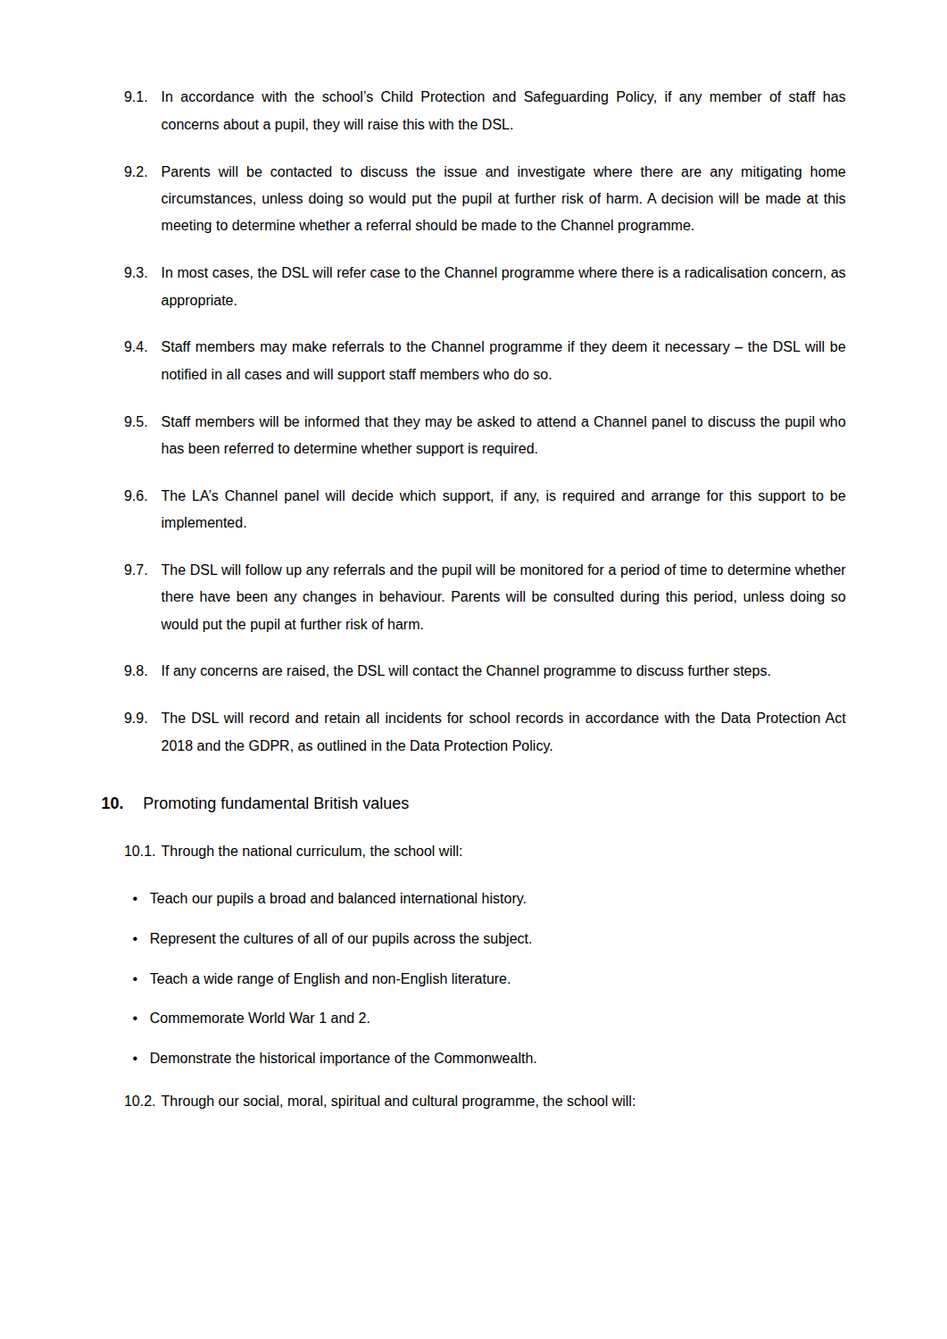9.1. In accordance with the school’s Child Protection and Safeguarding Policy, if any member of staff has concerns about a pupil, they will raise this with the DSL.
9.2. Parents will be contacted to discuss the issue and investigate where there are any mitigating home circumstances, unless doing so would put the pupil at further risk of harm. A decision will be made at this meeting to determine whether a referral should be made to the Channel programme.
9.3. In most cases, the DSL will refer case to the Channel programme where there is a radicalisation concern, as appropriate.
9.4. Staff members may make referrals to the Channel programme if they deem it necessary – the DSL will be notified in all cases and will support staff members who do so.
9.5. Staff members will be informed that they may be asked to attend a Channel panel to discuss the pupil who has been referred to determine whether support is required.
9.6. The LA’s Channel panel will decide which support, if any, is required and arrange for this support to be implemented.
9.7. The DSL will follow up any referrals and the pupil will be monitored for a period of time to determine whether there have been any changes in behaviour. Parents will be consulted during this period, unless doing so would put the pupil at further risk of harm.
9.8. If any concerns are raised, the DSL will contact the Channel programme to discuss further steps.
9.9. The DSL will record and retain all incidents for school records in accordance with the Data Protection Act 2018 and the GDPR, as outlined in the Data Protection Policy.
10. Promoting fundamental British values
10.1. Through the national curriculum, the school will:
•Teach our pupils a broad and balanced international history.
•Represent the cultures of all of our pupils across the subject.
•Teach a wide range of English and non-English literature.
•Commemorate World War 1 and 2.
•Demonstrate the historical importance of the Commonwealth.
10.2. Through our social, moral, spiritual and cultural programme, the school will: